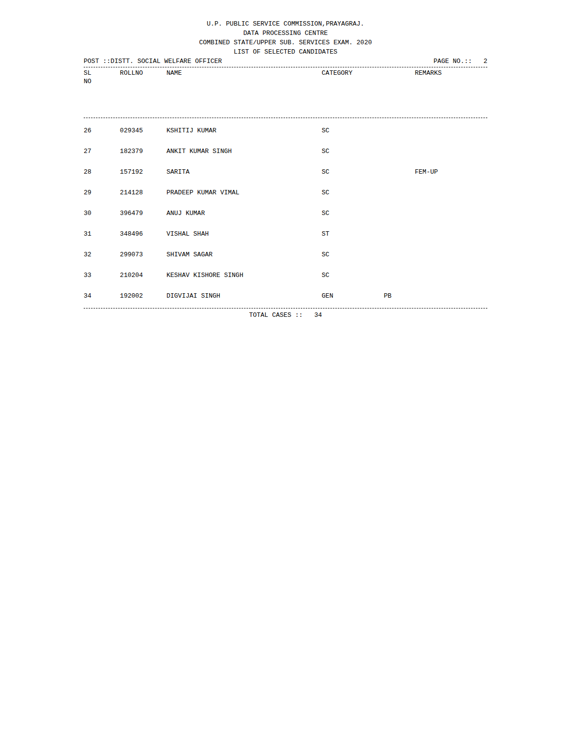U.P. PUBLIC SERVICE COMMISSION,PRAYAGRAJ. DATA PROCESSING CENTRE COMBINED STATE/UPPER SUB. SERVICES EXAM. 2020 LIST OF SELECTED CANDIDATES
POST ::DISTT. SOCIAL WELFARE OFFICER PAGE NO.:: 2
| SL | ROLLNO | NAME | CATEGORY | | REMARKS |
| --- | --- | --- | --- | --- | --- |
| NO | | | | | |
| 26 | 029345 | KSHITIJ KUMAR | SC | | |
| 27 | 182379 | ANKIT KUMAR SINGH | SC | | |
| 28 | 157192 | SARITA | SC | | FEM-UP |
| 29 | 214128 | PRADEEP KUMAR VIMAL | SC | | |
| 30 | 396479 | ANUJ KUMAR | SC | | |
| 31 | 348496 | VISHAL SHAH | ST | | |
| 32 | 299073 | SHIVAM SAGAR | SC | | |
| 33 | 210204 | KESHAV KISHORE SINGH | SC | | |
| 34 | 192002 | DIGVIJAI SINGH | GEN | PB | |
TOTAL CASES :: 34